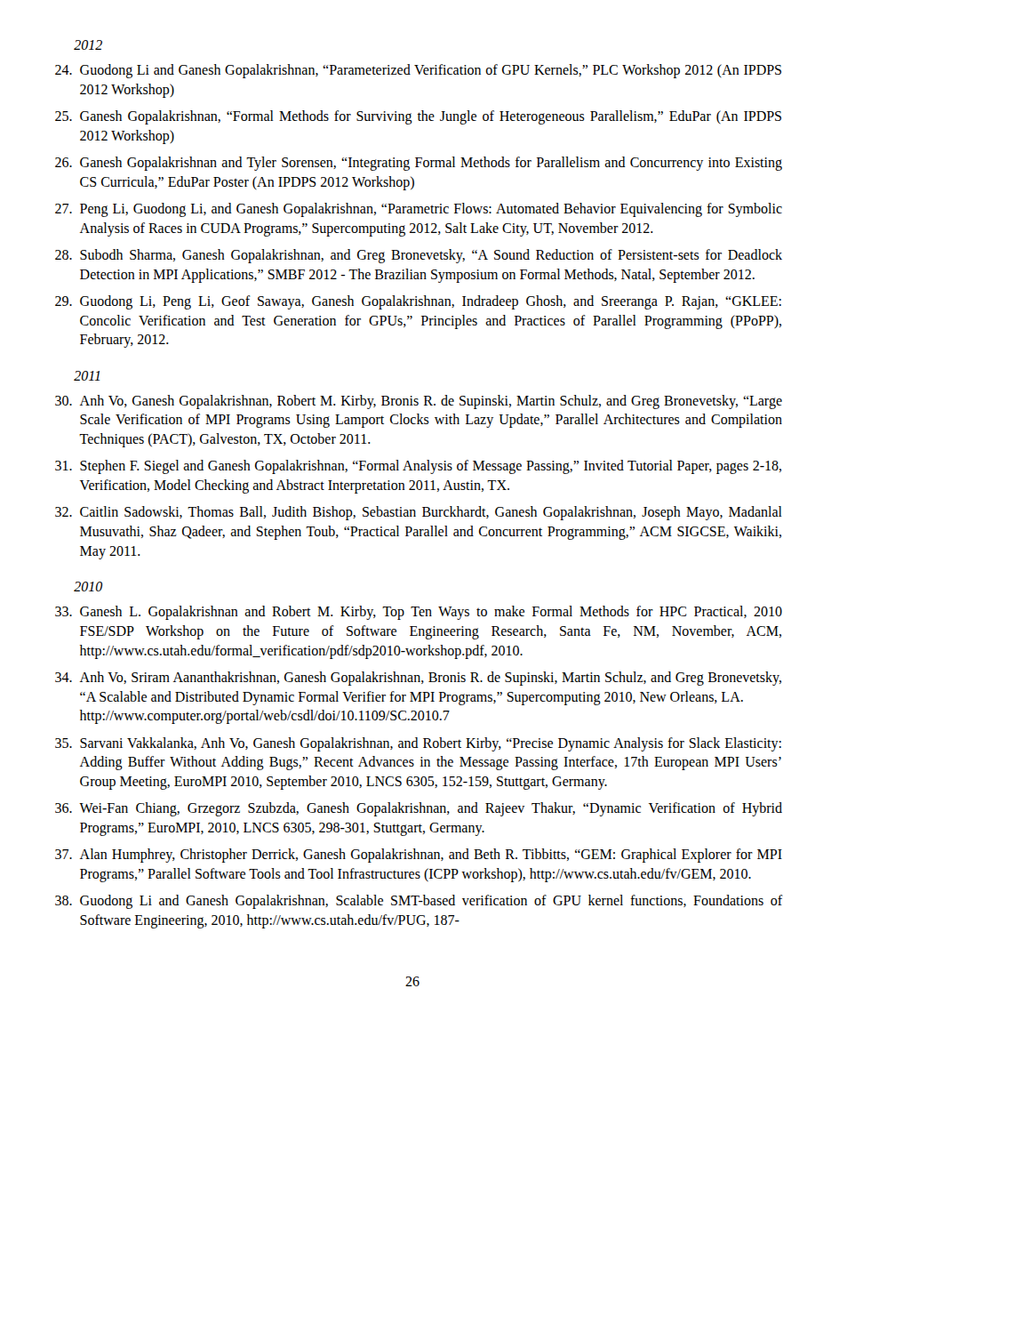2012
24. Guodong Li and Ganesh Gopalakrishnan, “Parameterized Verification of GPU Kernels,” PLC Workshop 2012 (An IPDPS 2012 Workshop)
25. Ganesh Gopalakrishnan, “Formal Methods for Surviving the Jungle of Heterogeneous Parallelism,” EduPar (An IPDPS 2012 Workshop)
26. Ganesh Gopalakrishnan and Tyler Sorensen, “Integrating Formal Methods for Parallelism and Concurrency into Existing CS Curricula,” EduPar Poster (An IPDPS 2012 Workshop)
27. Peng Li, Guodong Li, and Ganesh Gopalakrishnan, “Parametric Flows: Automated Behavior Equivalencing for Symbolic Analysis of Races in CUDA Programs,” Supercomputing 2012, Salt Lake City, UT, November 2012.
28. Subodh Sharma, Ganesh Gopalakrishnan, and Greg Bronevetsky, “A Sound Reduction of Persistent-sets for Deadlock Detection in MPI Applications,” SMBF 2012 - The Brazilian Symposium on Formal Methods, Natal, September 2012.
29. Guodong Li, Peng Li, Geof Sawaya, Ganesh Gopalakrishnan, Indradeep Ghosh, and Sreeranga P. Rajan, “GKLEE: Concolic Verification and Test Generation for GPUs,” Principles and Practices of Parallel Programming (PPoPP), February, 2012.
2011
30. Anh Vo, Ganesh Gopalakrishnan, Robert M. Kirby, Bronis R. de Supinski, Martin Schulz, and Greg Bronevetsky, “Large Scale Verification of MPI Programs Using Lamport Clocks with Lazy Update,” Parallel Architectures and Compilation Techniques (PACT), Galveston, TX, October 2011.
31. Stephen F. Siegel and Ganesh Gopalakrishnan, “Formal Analysis of Message Passing,” Invited Tutorial Paper, pages 2-18, Verification, Model Checking and Abstract Interpretation 2011, Austin, TX.
32. Caitlin Sadowski, Thomas Ball, Judith Bishop, Sebastian Burckhardt, Ganesh Gopalakrishnan, Joseph Mayo, Madanlal Musuvathi, Shaz Qadeer, and Stephen Toub, “Practical Parallel and Concurrent Programming,” ACM SIGCSE, Waikiki, May 2011.
2010
33. Ganesh L. Gopalakrishnan and Robert M. Kirby, Top Ten Ways to make Formal Methods for HPC Practical, 2010 FSE/SDP Workshop on the Future of Software Engineering Research, Santa Fe, NM, November, ACM, http://www.cs.utah.edu/formal_verification/pdf/sdp2010-workshop.pdf, 2010.
34. Anh Vo, Sriram Aananthakrishnan, Ganesh Gopalakrishnan, Bronis R. de Supinski, Martin Schulz, and Greg Bronevetsky, “A Scalable and Distributed Dynamic Formal Verifier for MPI Programs,” Supercomputing 2010, New Orleans, LA.
http://www.computer.org/portal/web/csdl/doi/10.1109/SC.2010.7
35. Sarvani Vakkalanka, Anh Vo, Ganesh Gopalakrishnan, and Robert Kirby, “Precise Dynamic Analysis for Slack Elasticity: Adding Buffer Without Adding Bugs,” Recent Advances in the Message Passing Interface, 17th European MPI Users’ Group Meeting, EuroMPI 2010, September 2010, LNCS 6305, 152-159, Stuttgart, Germany.
36. Wei-Fan Chiang, Grzegorz Szubzda, Ganesh Gopalakrishnan, and Rajeev Thakur, “Dynamic Verification of Hybrid Programs,” EuroMPI, 2010, LNCS 6305, 298-301, Stuttgart, Germany.
37. Alan Humphrey, Christopher Derrick, Ganesh Gopalakrishnan, and Beth R. Tibbitts, “GEM: Graphical Explorer for MPI Programs,” Parallel Software Tools and Tool Infrastructures (ICPP workshop), http://www.cs.utah.edu/fv/GEM, 2010.
38. Guodong Li and Ganesh Gopalakrishnan, Scalable SMT-based verification of GPU kernel functions, Foundations of Software Engineering, 2010, http://www.cs.utah.edu/fv/PUG, 187-
26